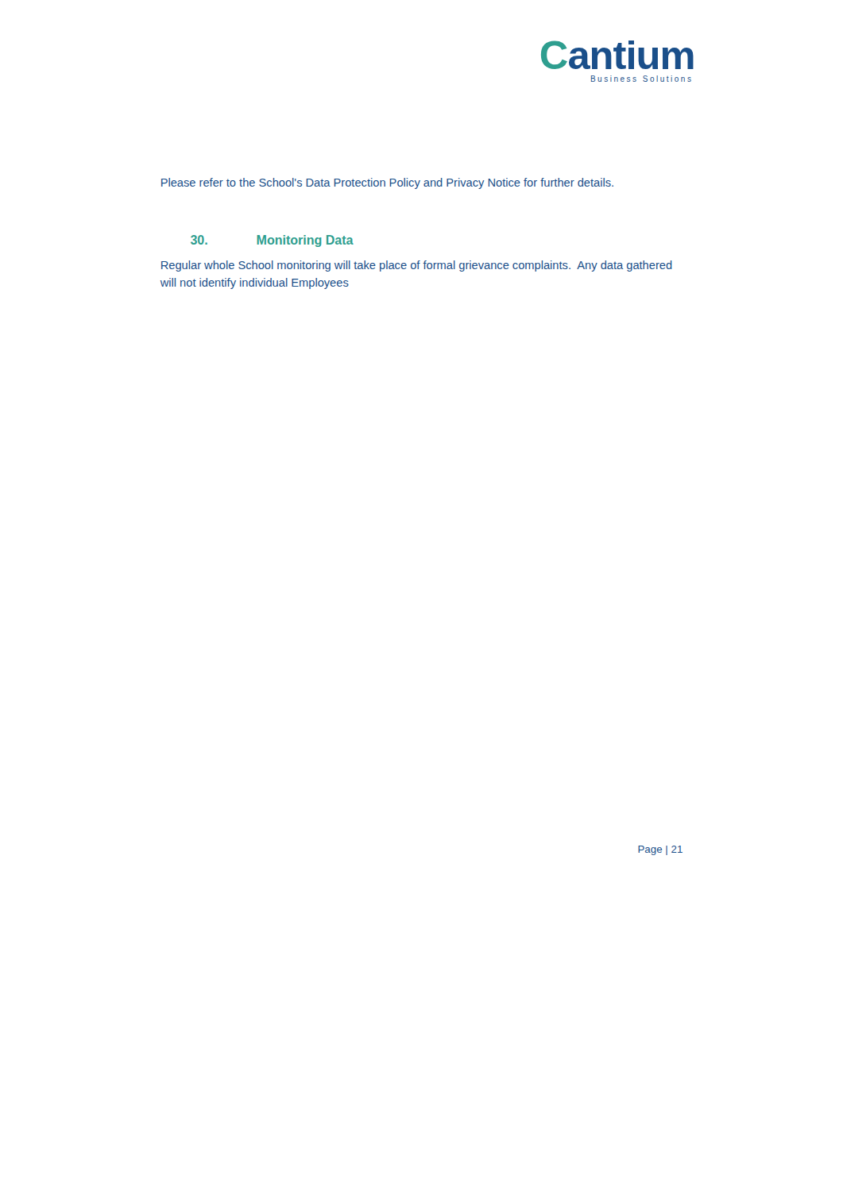Cantium
Business Solutions
Please refer to the School's Data Protection Policy and Privacy Notice for further details.
30. Monitoring Data
Regular whole School monitoring will take place of formal grievance complaints. Any data gathered will not identify individual Employees
Page | 21